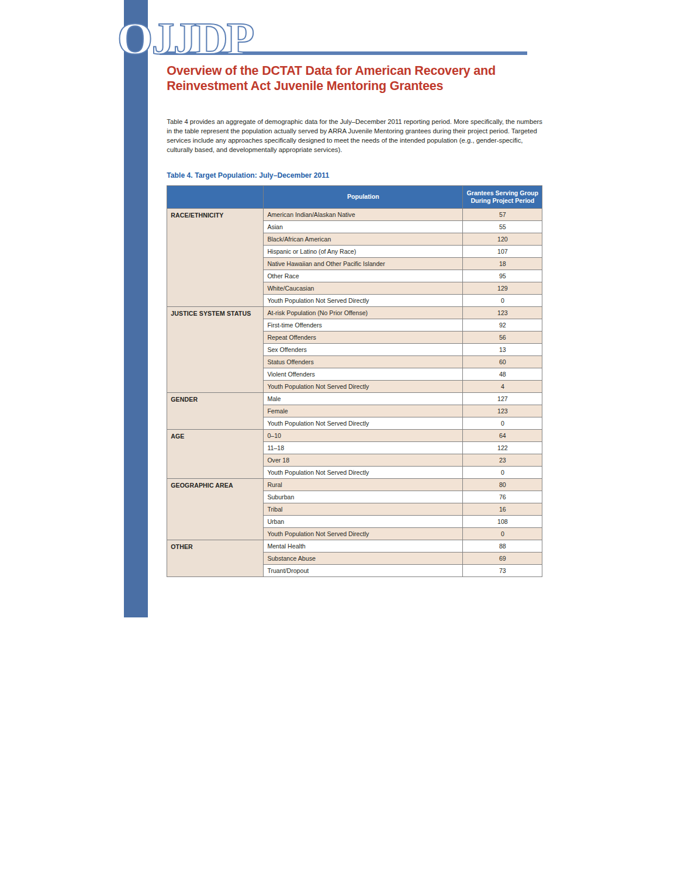OJJDP
Overview of the DCTAT Data for American Recovery and
Reinvestment Act Juvenile Mentoring Grantees
Table 4 provides an aggregate of demographic data for the July–December 2011 reporting period. More specifically, the numbers in the table represent the population actually served by ARRA Juvenile Mentoring grantees during their project period. Targeted services include any approaches specifically designed to meet the needs of the intended population (e.g., gender-specific, culturally based, and developmentally appropriate services).
Table 4. Target Population: July–December 2011
| | Population | Grantees Serving Group During Project Period |
| --- | --- | --- |
| RACE/ETHNICITY | American Indian/Alaskan Native | 57 |
| Asian | 55 |
| Black/African American | 120 |
| Hispanic or Latino (of Any Race) | 107 |
| Native Hawaiian and Other Pacific Islander | 18 |
| Other Race | 95 |
| White/Caucasian | 129 |
| Youth Population Not Served Directly | 0 |
| JUSTICE SYSTEM STATUS | At-risk Population (No Prior Offense) | 123 |
| First-time Offenders | 92 |
| Repeat Offenders | 56 |
| Sex Offenders | 13 |
| Status Offenders | 60 |
| Violent Offenders | 48 |
| Youth Population Not Served Directly | 4 |
| GENDER | Male | 127 |
| Female | 123 |
| Youth Population Not Served Directly | 0 |
| AGE | 0–10 | 64 |
| 11–18 | 122 |
| Over 18 | 23 |
| Youth Population Not Served Directly | 0 |
| GEOGRAPHIC AREA | Rural | 80 |
| Suburban | 76 |
| Tribal | 16 |
| Urban | 108 |
| Youth Population Not Served Directly | 0 |
| OTHER | Mental Health | 88 |
| Substance Abuse | 69 |
| Truant/Dropout | 73 |